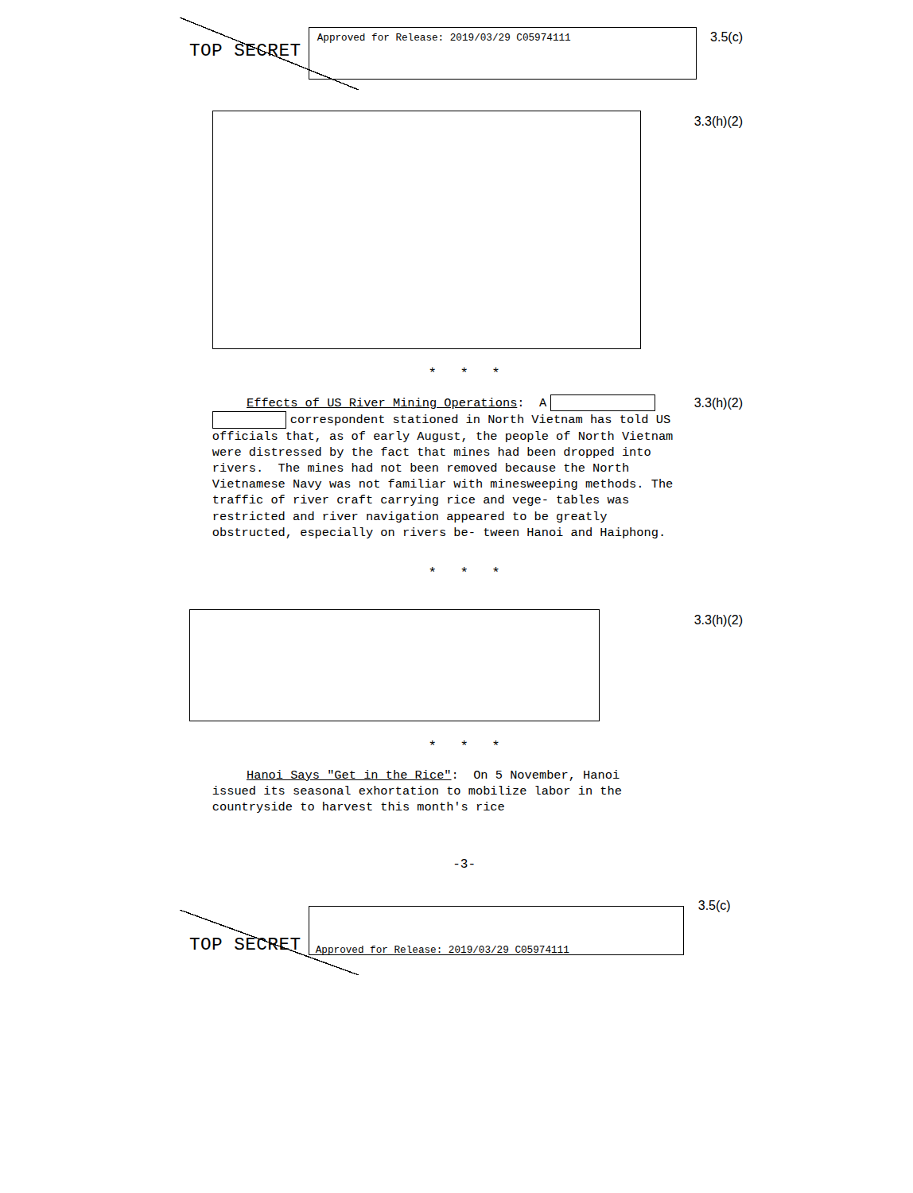TOP SECRET
Approved for Release: 2019/03/29 C05974111
3.5(c)
3.3(h)(2)
* * *
Effects of US River Mining Operations: A
correspondent stationed in North Vietnam has told US officials that, as of early August, the people of North Vietnam were distressed by the fact that mines had been dropped into rivers. The mines had not been removed because the North Vietnamese Navy was not familiar with minesweeping methods. The traffic of river craft carrying rice and vege- tables was restricted and river navigation appeared to be greatly obstructed, especially on rivers be- tween Hanoi and Haiphong.
3.3(h)(2)
* * *
3.3(h)(2)
* * *
Hanoi Says "Get in the Rice": On 5 November, Hanoi issued its seasonal exhortation to mobilize labor in the countryside to harvest this month's rice
-3-
TOP SECRET
Approved for Release: 2019/03/29 C05974111
3.5(c)